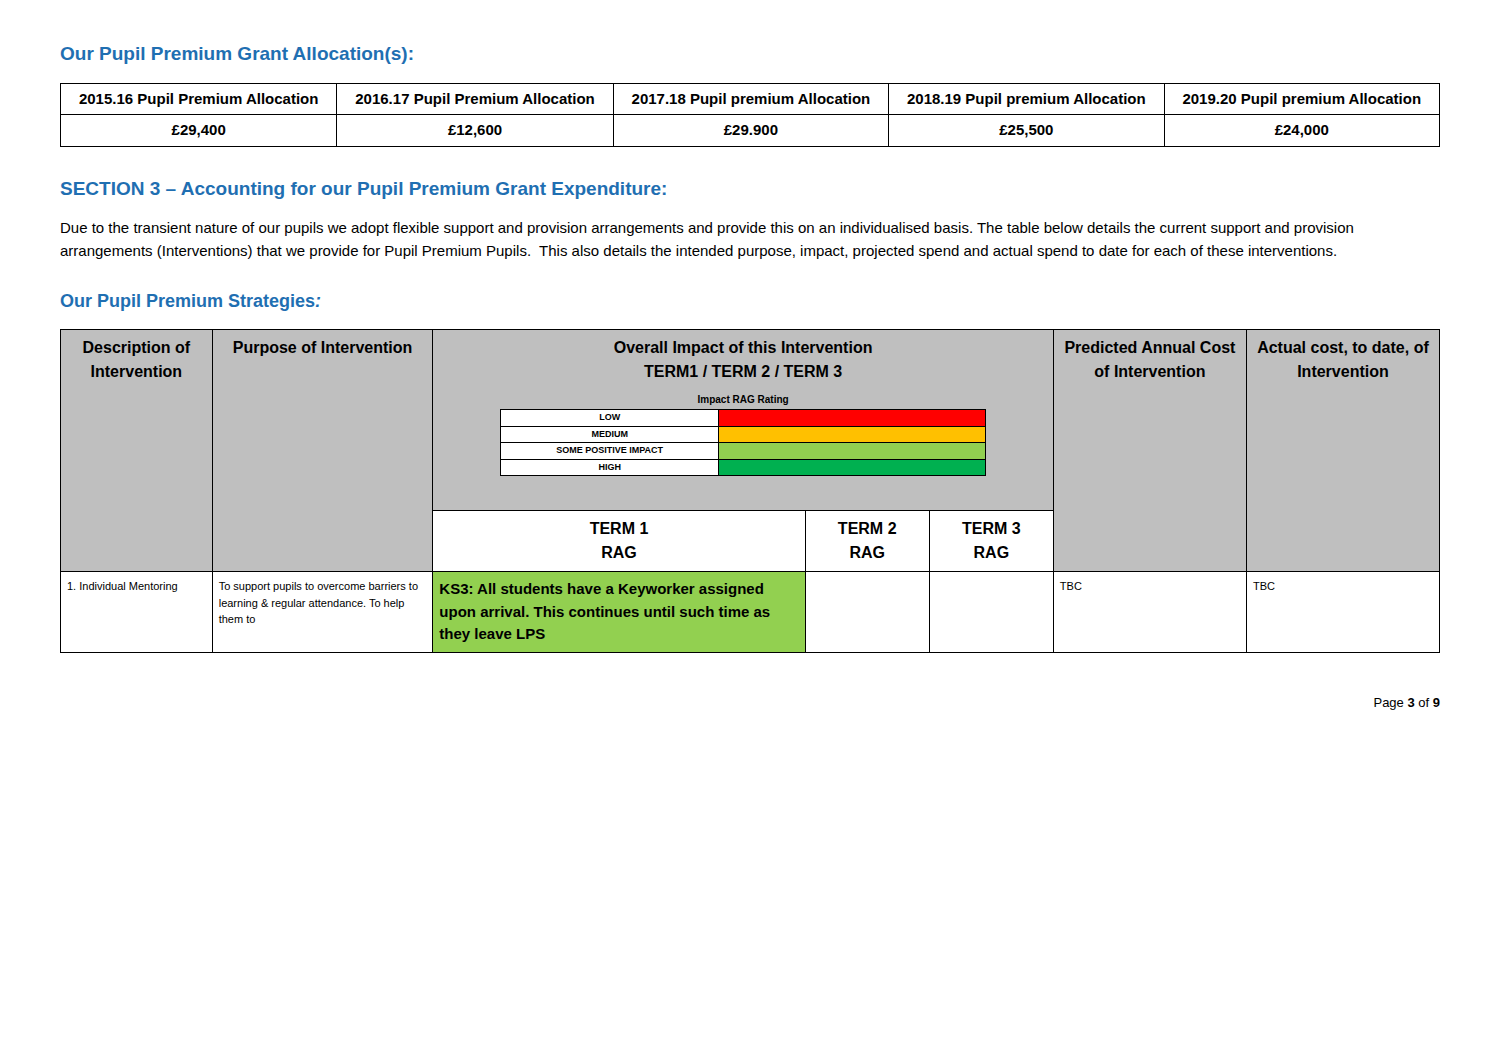Our Pupil Premium Grant Allocation(s):
| 2015.16 Pupil Premium Allocation | 2016.17 Pupil Premium Allocation | 2017.18 Pupil premium Allocation | 2018.19 Pupil premium Allocation | 2019.20 Pupil premium Allocation |
| --- | --- | --- | --- | --- |
| £29,400 | £12,600 | £29.900 | £25,500 | £24,000 |
SECTION 3 – Accounting for our Pupil Premium Grant Expenditure:
Due to the transient nature of our pupils we adopt flexible support and provision arrangements and provide this on an individualised basis. The table below details the current support and provision arrangements (Interventions) that we provide for Pupil Premium Pupils. This also details the intended purpose, impact, projected spend and actual spend to date for each of these interventions.
Our Pupil Premium Strategies:
| Description of Intervention | Purpose of Intervention | Overall Impact of this Intervention TERM1 / TERM 2 / TERM 3 Impact RAG Rating / LOW / / / MEDIUM / / / SOME POSITIVE IMPACT / / / HIGH / / | Predicted Annual Cost of Intervention | Actual cost, to date, of Intervention |
| TERM 1 RAG | TERM 2 RAG | TERM 3 RAG |
| 1. Individual Mentoring | To support pupils to overcome barriers to learning & regular attendance. To help them to | KS3: All students have a Keyworker assigned upon arrival. This continues until such time as they leave LPS | | | TBC | TBC |
Page 3 of 9